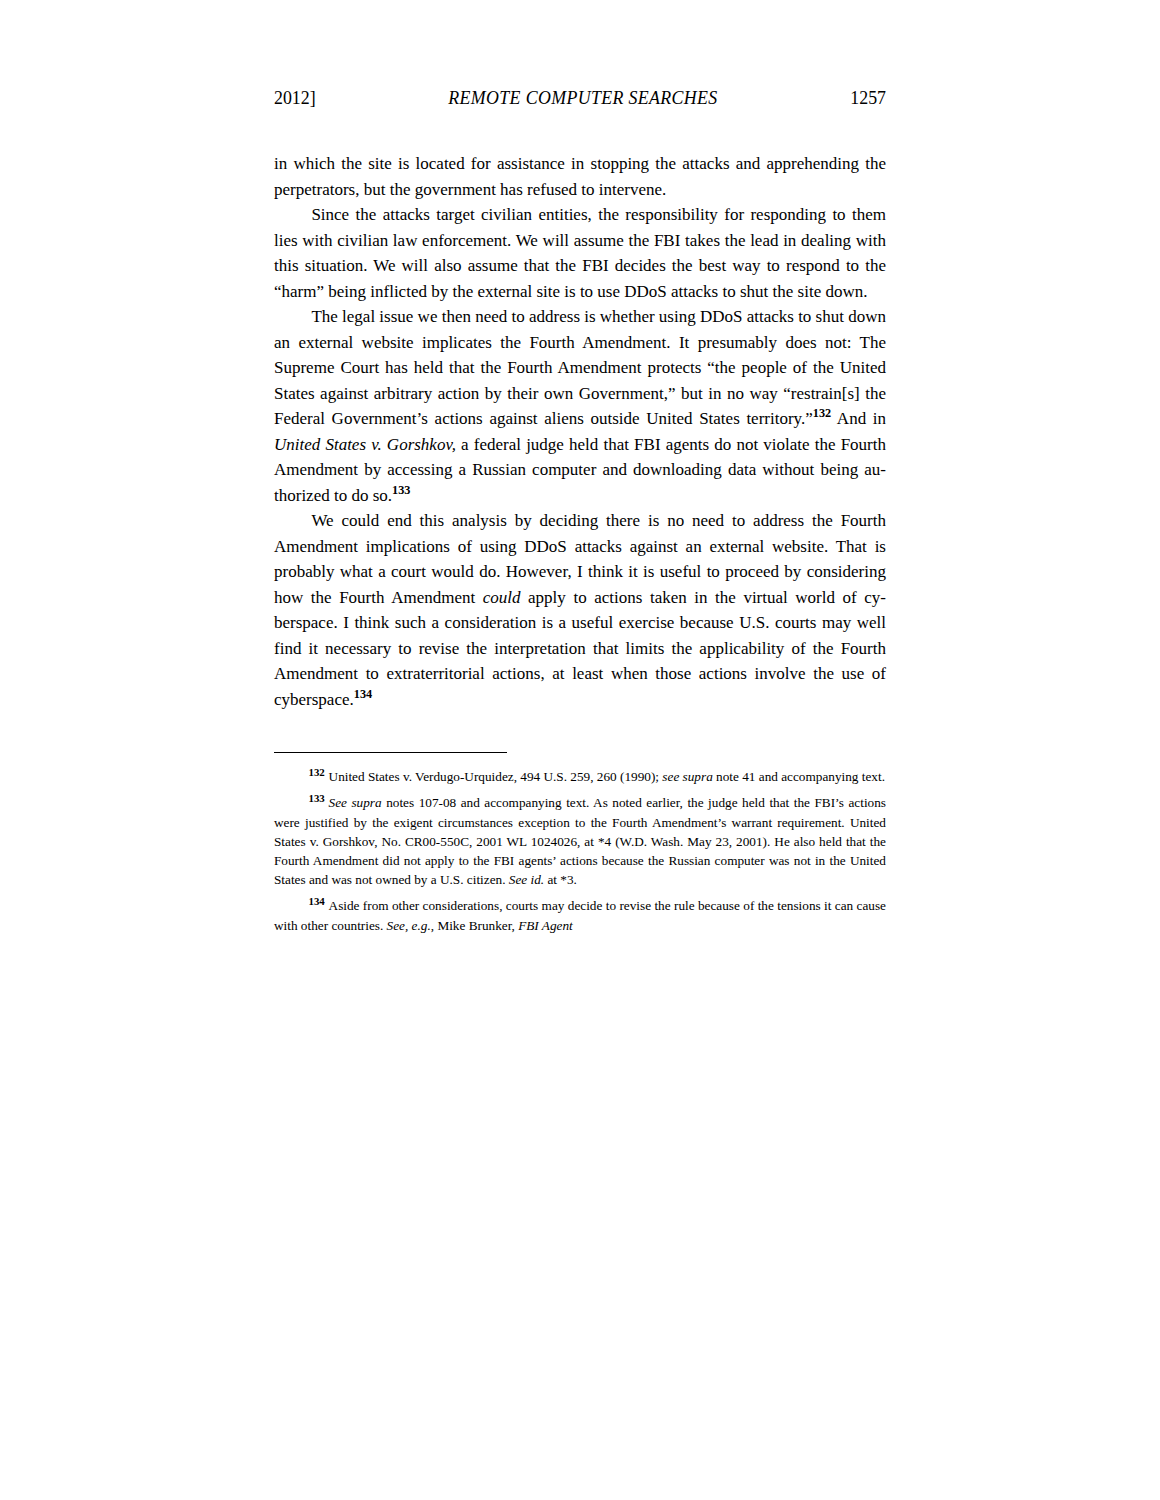2012] REMOTE COMPUTER SEARCHES 1257
in which the site is located for assistance in stopping the attacks and apprehending the perpetrators, but the government has refused to intervene.
Since the attacks target civilian entities, the responsibility for responding to them lies with civilian law enforcement. We will assume the FBI takes the lead in dealing with this situation. We will also assume that the FBI decides the best way to respond to the “harm” being inflicted by the external site is to use DDoS attacks to shut the site down.
The legal issue we then need to address is whether using DDoS attacks to shut down an external website implicates the Fourth Amendment. It presumably does not: The Supreme Court has held that the Fourth Amendment protects “the people of the United States against arbitrary action by their own Government,” but in no way “restrain[s] the Federal Government’s actions against aliens outside United States territory.”132 And in United States v. Gorshkov, a federal judge held that FBI agents do not violate the Fourth Amendment by accessing a Russian computer and downloading data without being authorized to do so.133
We could end this analysis by deciding there is no need to address the Fourth Amendment implications of using DDoS attacks against an external website. That is probably what a court would do. However, I think it is useful to proceed by considering how the Fourth Amendment could apply to actions taken in the virtual world of cyberspace. I think such a consideration is a useful exercise because U.S. courts may well find it necessary to revise the interpretation that limits the applicability of the Fourth Amendment to extraterritorial actions, at least when those actions involve the use of cyberspace.134
132 United States v. Verdugo-Urquidez, 494 U.S. 259, 260 (1990); see supra note 41 and accompanying text.
133 See supra notes 107-08 and accompanying text. As noted earlier, the judge held that the FBI’s actions were justified by the exigent circumstances exception to the Fourth Amendment’s warrant requirement. United States v. Gorshkov, No. CR00-550C, 2001 WL 1024026, at *4 (W.D. Wash. May 23, 2001). He also held that the Fourth Amendment did not apply to the FBI agents’ actions because the Russian computer was not in the United States and was not owned by a U.S. citizen. See id. at *3.
134 Aside from other considerations, courts may decide to revise the rule because of the tensions it can cause with other countries. See, e.g., Mike Brunker, FBI Agent